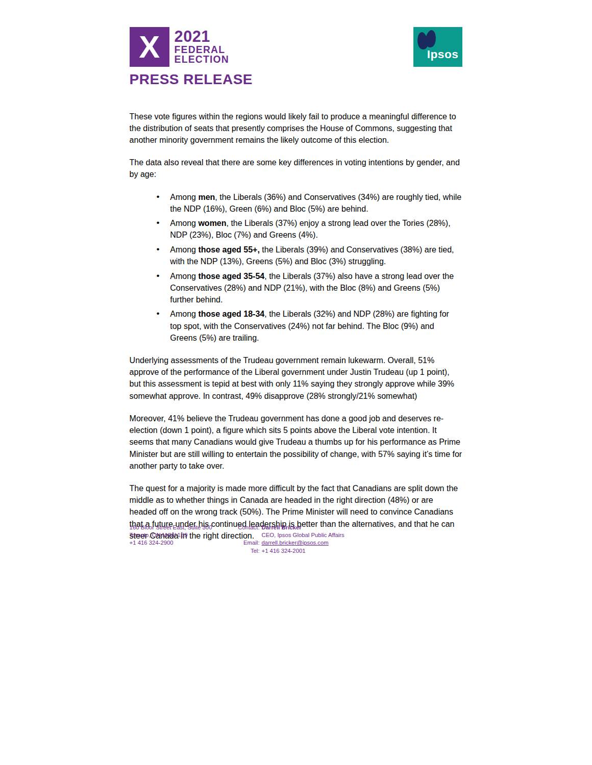X
2021
FEDERAL
ELECTION
Ipsos
PRESS RELEASE
These vote figures within the regions would likely fail to produce a meaningful difference to the distribution of seats that presently comprises the House of Commons, suggesting that another minority government remains the likely outcome of this election.
The data also reveal that there are some key differences in voting intentions by gender, and by age:
Among men, the Liberals (36%) and Conservatives (34%) are roughly tied, while the NDP (16%), Green (6%) and Bloc (5%) are behind.
Among women, the Liberals (37%) enjoy a strong lead over the Tories (28%), NDP (23%), Bloc (7%) and Greens (4%).
Among those aged 55+, the Liberals (39%) and Conservatives (38%) are tied, with the NDP (13%), Greens (5%) and Bloc (3%) struggling.
Among those aged 35-54, the Liberals (37%) also have a strong lead over the Conservatives (28%) and NDP (21%), with the Bloc (8%) and Greens (5%) further behind.
Among those aged 18-34, the Liberals (32%) and NDP (28%) are fighting for top spot, with the Conservatives (24%) not far behind. The Bloc (9%) and Greens (5%) are trailing.
Underlying assessments of the Trudeau government remain lukewarm. Overall, 51% approve of the performance of the Liberal government under Justin Trudeau (up 1 point), but this assessment is tepid at best with only 11% saying they strongly approve while 39% somewhat approve. In contrast, 49% disapprove (28% strongly/21% somewhat)
Moreover, 41% believe the Trudeau government has done a good job and deserves re-election (down 1 point), a figure which sits 5 points above the Liberal vote intention. It seems that many Canadians would give Trudeau a thumbs up for his performance as Prime Minister but are still willing to entertain the possibility of change, with 57% saying it’s time for another party to take over.
The quest for a majority is made more difficult by the fact that Canadians are split down the middle as to whether things in Canada are headed in the right direction (48%) or are headed off on the wrong track (50%). The Prime Minister will need to convince Canadians that a future under his continued leadership is better than the alternatives, and that he can steer Canada in the right direction.
160 Bloor Street East, Suite 300
Toronto, ON M4W 1B9
+1 416 324-2900
Contact:
Darrell Bricker
CEO, Ipsos Global Public Affairs
Email:
darrell.bricker@ipsos.com
Tel:
+1 416 324-2001